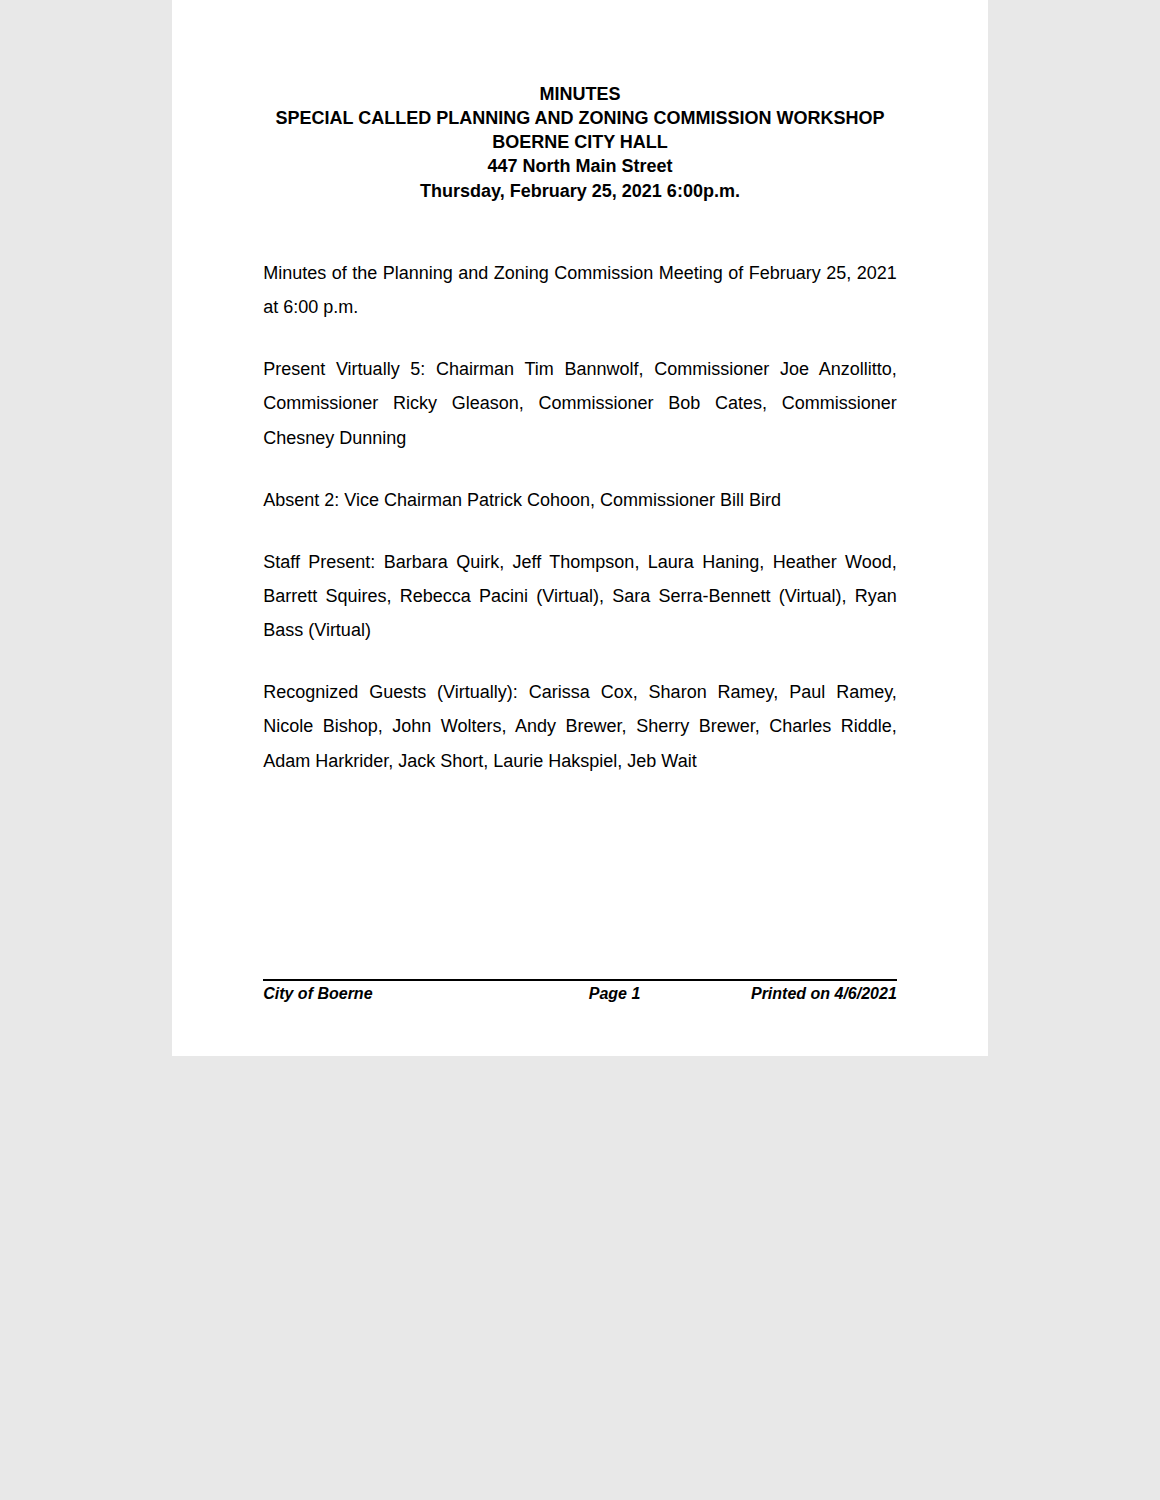MINUTES
SPECIAL CALLED PLANNING AND ZONING COMMISSION WORKSHOP
BOERNE CITY HALL
447 North Main Street
Thursday, February 25, 2021 6:00p.m.
Minutes of the Planning and Zoning Commission Meeting of February 25, 2021 at 6:00 p.m.
Present Virtually 5: Chairman Tim Bannwolf, Commissioner Joe Anzollitto, Commissioner Ricky Gleason, Commissioner Bob Cates, Commissioner Chesney Dunning
Absent 2: Vice Chairman Patrick Cohoon, Commissioner Bill Bird
Staff Present: Barbara Quirk, Jeff Thompson, Laura Haning, Heather Wood, Barrett Squires, Rebecca Pacini (Virtual), Sara Serra-Bennett (Virtual), Ryan Bass (Virtual)
Recognized Guests (Virtually): Carissa Cox, Sharon Ramey, Paul Ramey, Nicole Bishop, John Wolters, Andy Brewer, Sherry Brewer, Charles Riddle, Adam Harkrider, Jack Short, Laurie Hakspiel, Jeb Wait
City of Boerne Page 1 Printed on 4/6/2021